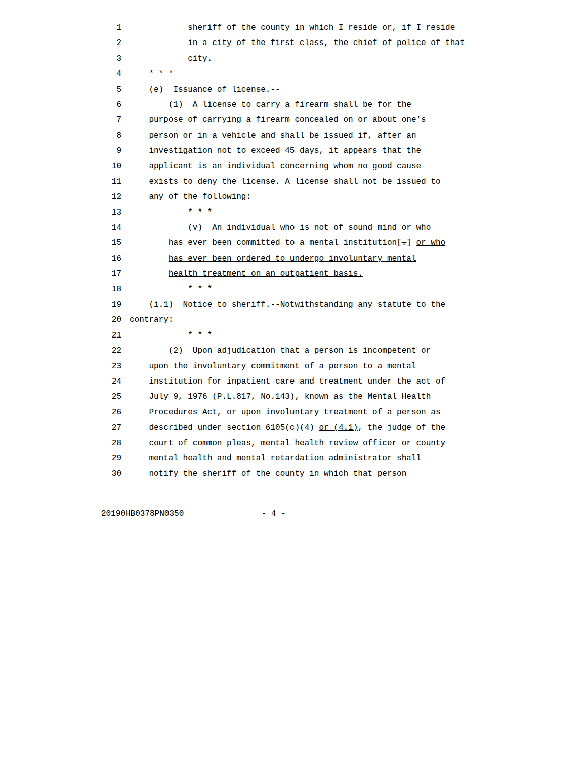sheriff of the county in which I reside or, if I reside
in a city of the first class, the chief of police of that
city.
* * *
(e) Issuance of license.--
(1) A license to carry a firearm shall be for the
purpose of carrying a firearm concealed on or about one's
person or in a vehicle and shall be issued if, after an
investigation not to exceed 45 days, it appears that the
applicant is an individual concerning whom no good cause
exists to deny the license. A license shall not be issued to
any of the following:
* * *
(v) An individual who is not of sound mind or who
has ever been committed to a mental institution[.] or who
has ever been ordered to undergo involuntary mental
health treatment on an outpatient basis.
* * *
(i.1) Notice to sheriff.--Notwithstanding any statute to the
contrary:
* * *
(2) Upon adjudication that a person is incompetent or
upon the involuntary commitment of a person to a mental
institution for inpatient care and treatment under the act of
July 9, 1976 (P.L.817, No.143), known as the Mental Health
Procedures Act, or upon involuntary treatment of a person as
described under section 6105(c)(4) or (4.1), the judge of the
court of common pleas, mental health review officer or county
mental health and mental retardation administrator shall
notify the sheriff of the county in which that person
20190HB0378PN0350 - 4 -